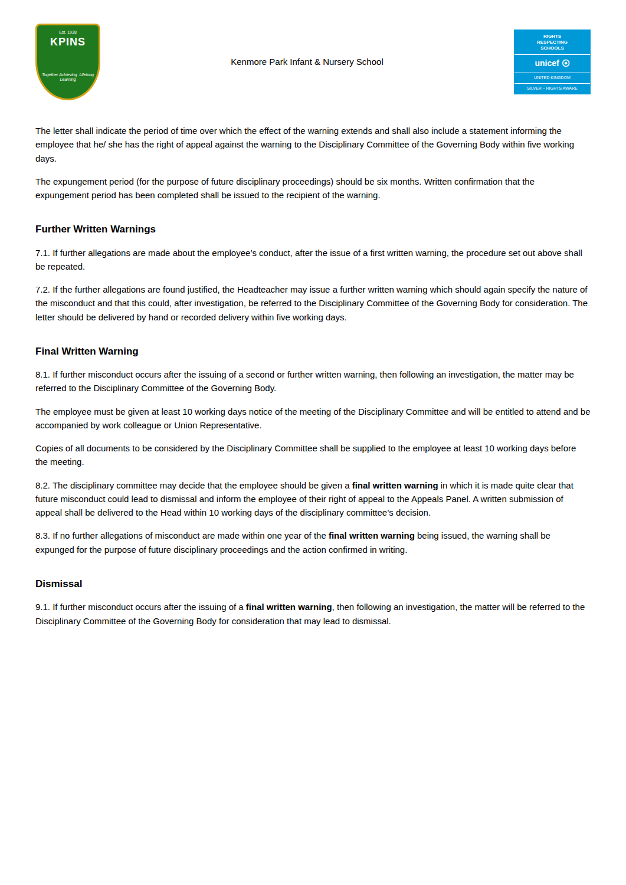Est. 1938
KPINS
Together Achieving Lifelong Learning
Kenmore Park Infant & Nursery School
RIGHTS
RESPECTING
SCHOOLS
unicef ⦿
UNITED KINGDOM
SILVER – RIGHTS AWARE
The letter shall indicate the period of time over which the effect of the warning extends and shall also include a statement informing the employee that he/ she has the right of appeal against the warning to the Disciplinary Committee of the Governing Body within five working days.
The expungement period (for the purpose of future disciplinary proceedings) should be six months. Written confirmation that the expungement period has been completed shall be issued to the recipient of the warning.
Further Written Warnings
7.1. If further allegations are made about the employee’s conduct, after the issue of a first written warning, the procedure set out above shall be repeated.
7.2. If the further allegations are found justified, the Headteacher may issue a further written warning which should again specify the nature of the misconduct and that this could, after investigation, be referred to the Disciplinary Committee of the Governing Body for consideration. The letter should be delivered by hand or recorded delivery within five working days.
Final Written Warning
8.1. If further misconduct occurs after the issuing of a second or further written warning, then following an investigation, the matter may be referred to the Disciplinary Committee of the Governing Body.
The employee must be given at least 10 working days notice of the meeting of the Disciplinary Committee and will be entitled to attend and be accompanied by work colleague or Union Representative.
Copies of all documents to be considered by the Disciplinary Committee shall be supplied to the employee at least 10 working days before the meeting.
8.2. The disciplinary committee may decide that the employee should be given a final written warning in which it is made quite clear that future misconduct could lead to dismissal and inform the employee of their right of appeal to the Appeals Panel. A written submission of appeal shall be delivered to the Head within 10 working days of the disciplinary committee’s decision.
8.3. If no further allegations of misconduct are made within one year of the final written warning being issued, the warning shall be expunged for the purpose of future disciplinary proceedings and the action confirmed in writing.
Dismissal
9.1. If further misconduct occurs after the issuing of a final written warning, then following an investigation, the matter will be referred to the Disciplinary Committee of the Governing Body for consideration that may lead to dismissal.